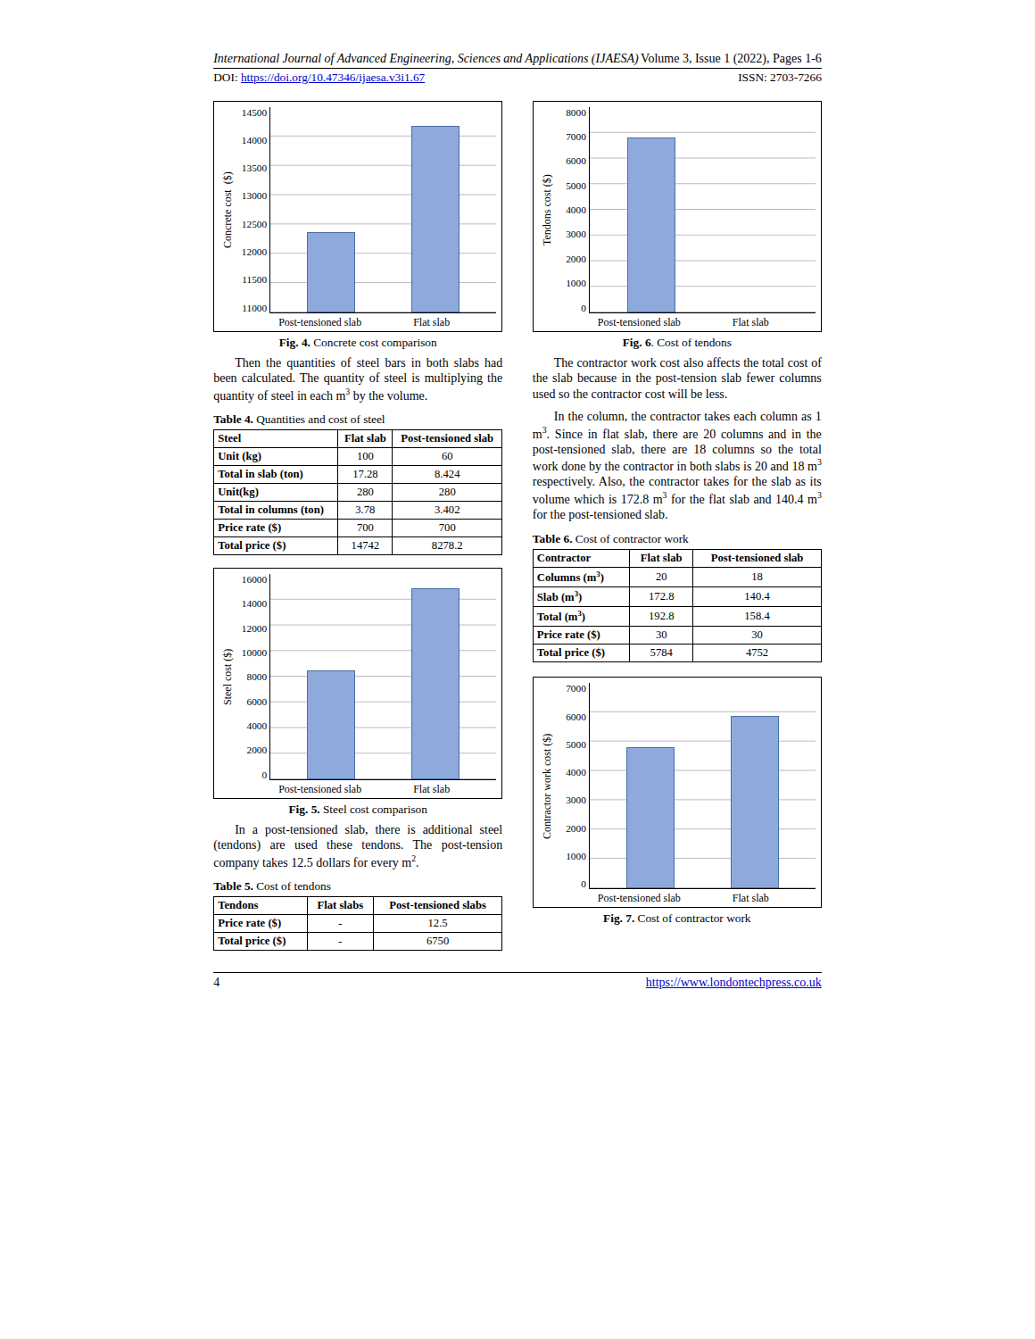International Journal of Advanced Engineering, Sciences and Applications (IJAESA)
Volume 3, Issue 1 (2022), Pages 1-6
DOI: https://doi.org/10.47346/ijaesa.v3i1.67
ISSN: 2703-7266
Concrete cost ($)
14500 14000 13500 13000 12500 12000 11500 11000
Post-tensioned slab Flat slab
Fig. 4. Concrete cost comparison
Then the quantities of steel bars in both slabs had been calculated. The quantity of steel is multiplying the quantity of steel in each m3 by the volume.
Table 4. Quantities and cost of steel
| Steel | Flat slab | Post-tensioned slab |
| --- | --- | --- |
| Unit (kg) | 100 | 60 |
| Total in slab (ton) | 17.28 | 8.424 |
| Unit(kg) | 280 | 280 |
| Total in columns (ton) | 3.78 | 3.402 |
| Price rate ($) | 700 | 700 |
| Total price ($) | 14742 | 8278.2 |
Steel cost ($)
16000 14000 12000 10000 8000 6000 4000 2000 0
Post-tensioned slab Flat slab
Fig. 5. Steel cost comparison
In a post-tensioned slab, there is additional steel (tendons) are used these tendons. The post-tension company takes 12.5 dollars for every m2.
Table 5. Cost of tendons
| Tendons | Flat slabs | Post-tensioned slabs |
| --- | --- | --- |
| Price rate ($) | - | 12.5 |
| Total price ($) | - | 6750 |
Tendons cost ($)
8000 7000 6000 5000 4000 3000 2000 1000 0
Post-tensioned slab Flat slab
Fig. 6. Cost of tendons
The contractor work cost also affects the total cost of the slab because in the post-tension slab fewer columns used so the contractor cost will be less.
In the column, the contractor takes each column as 1 m3. Since in flat slab, there are 20 columns and in the post-tensioned slab, there are 18 columns so the total work done by the contractor in both slabs is 20 and 18 m3 respectively. Also, the contractor takes for the slab as its volume which is 172.8 m3 for the flat slab and 140.4 m3 for the post-tensioned slab.
Table 6. Cost of contractor work
| Contractor | Flat slab | Post-tensioned slab |
| --- | --- | --- |
| Columns (m 3 ) | 20 | 18 |
| Slab (m 3 ) | 172.8 | 140.4 |
| Total (m 3 ) | 192.8 | 158.4 |
| Price rate ($) | 30 | 30 |
| Total price ($) | 5784 | 4752 |
Contractor work cost ($)
7000 6000 5000 4000 3000 2000 1000 0
Post-tensioned slab Flat slab
Fig. 7. Cost of contractor work
4
https://www.londontechpress.co.uk